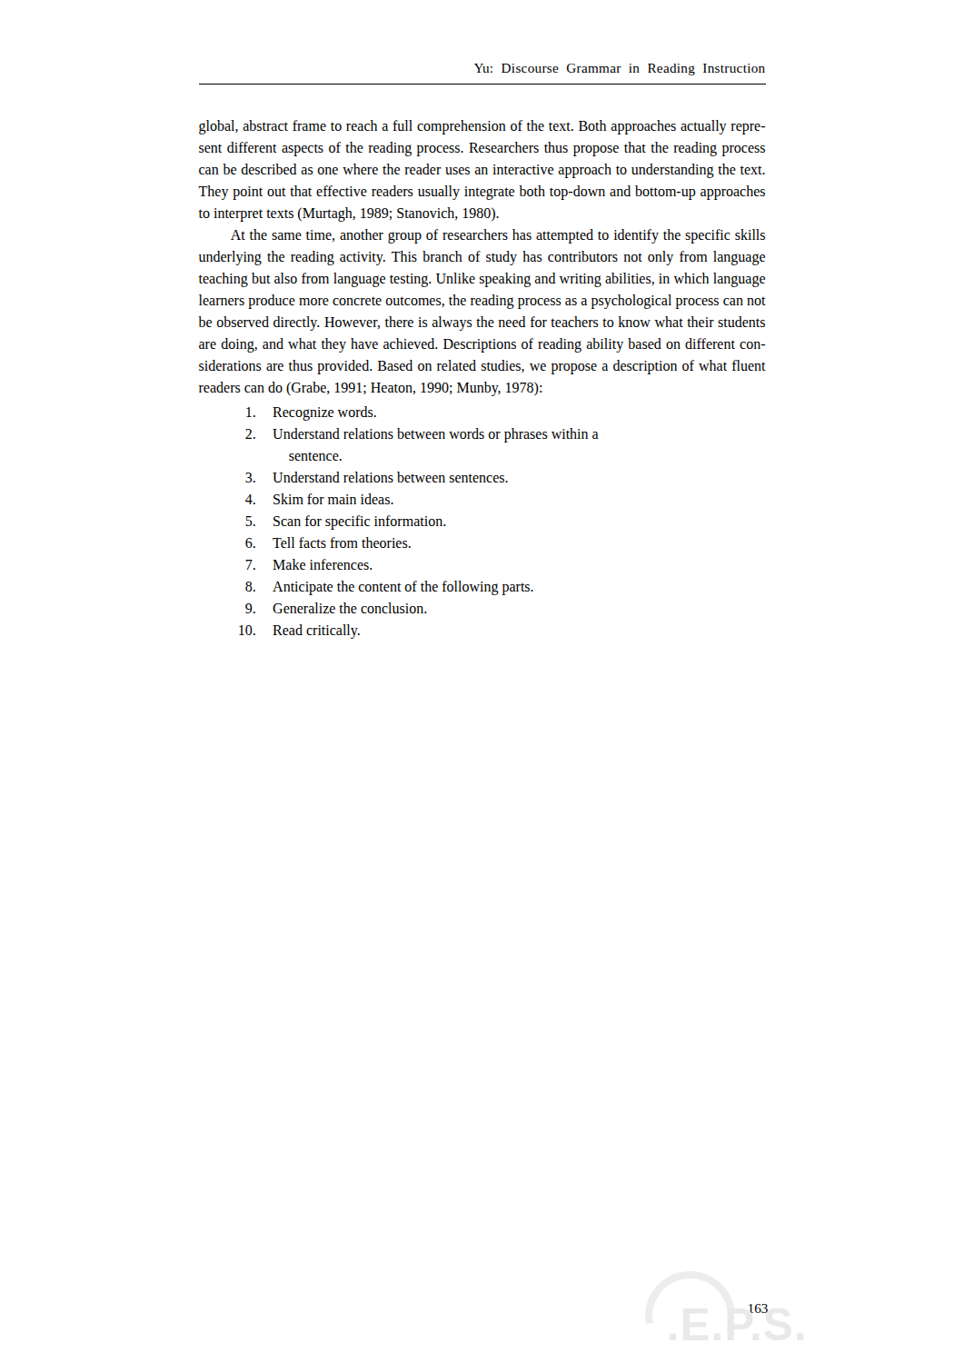Yu: Discourse Grammar in Reading Instruction
global, abstract frame to reach a full comprehension of the text. Both approaches actually represent different aspects of the reading process. Researchers thus propose that the reading process can be described as one where the reader uses an interactive approach to understanding the text. They point out that effective readers usually integrate both top-down and bottom-up approaches to interpret texts (Murtagh, 1989; Stanovich, 1980).
At the same time, another group of researchers has attempted to identify the specific skills underlying the reading activity. This branch of study has contributors not only from language teaching but also from language testing. Unlike speaking and writing abilities, in which language learners produce more concrete outcomes, the reading process as a psychological process can not be observed directly. However, there is always the need for teachers to know what their students are doing, and what they have achieved. Descriptions of reading ability based on different considerations are thus provided. Based on related studies, we propose a description of what fluent readers can do (Grabe, 1991; Heaton, 1990; Munby, 1978):
Recognize words.
Understand relations between words or phrases within a sentence.
Understand relations between sentences.
Skim for main ideas.
Scan for specific information.
Tell facts from theories.
Make inferences.
Anticipate the content of the following parts.
Generalize the conclusion.
Read critically.
163
.E.P.S.